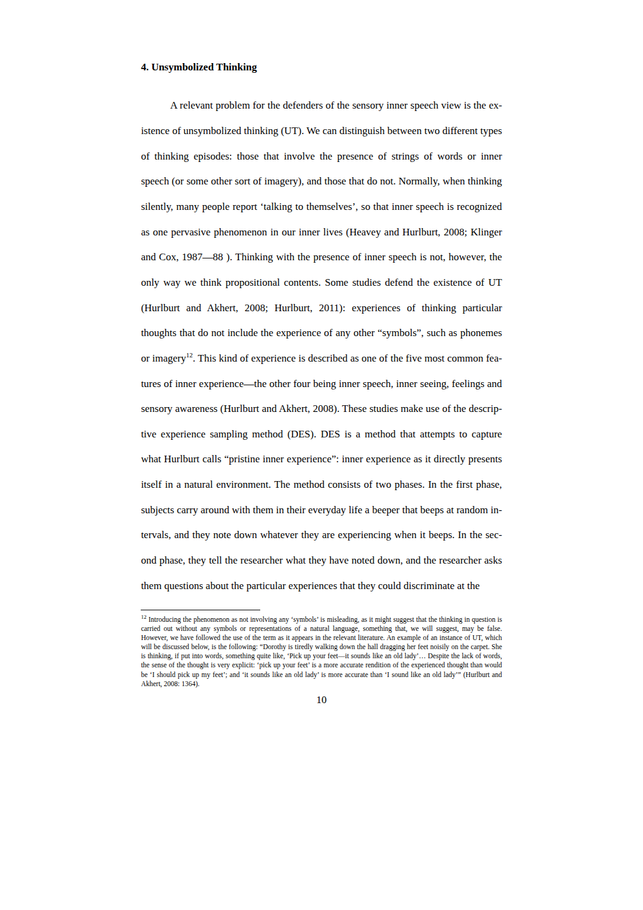4. Unsymbolized Thinking
A relevant problem for the defenders of the sensory inner speech view is the existence of unsymbolized thinking (UT). We can distinguish between two different types of thinking episodes: those that involve the presence of strings of words or inner speech (or some other sort of imagery), and those that do not. Normally, when thinking silently, many people report ‘talking to themselves’, so that inner speech is recognized as one pervasive phenomenon in our inner lives (Heavey and Hurlburt, 2008; Klinger and Cox, 1987—88 ). Thinking with the presence of inner speech is not, however, the only way we think propositional contents. Some studies defend the existence of UT (Hurlburt and Akhert, 2008; Hurlburt, 2011): experiences of thinking particular thoughts that do not include the experience of any other “symbols”, such as phonemes or imagery12. This kind of experience is described as one of the five most common features of inner experience—the other four being inner speech, inner seeing, feelings and sensory awareness (Hurlburt and Akhert, 2008). These studies make use of the descriptive experience sampling method (DES). DES is a method that attempts to capture what Hurlburt calls “pristine inner experience”: inner experience as it directly presents itself in a natural environment. The method consists of two phases. In the first phase, subjects carry around with them in their everyday life a beeper that beeps at random intervals, and they note down whatever they are experiencing when it beeps. In the second phase, they tell the researcher what they have noted down, and the researcher asks them questions about the particular experiences that they could discriminate at the
12 Introducing the phenomenon as not involving any ‘symbols’ is misleading, as it might suggest that the thinking in question is carried out without any symbols or representations of a natural language, something that, we will suggest, may be false. However, we have followed the use of the term as it appears in the relevant literature. An example of an instance of UT, which will be discussed below, is the following: “Dorothy is tiredly walking down the hall dragging her feet noisily on the carpet. She is thinking, if put into words, something quite like, ‘Pick up your feet—it sounds like an old lady’… Despite the lack of words, the sense of the thought is very explicit: ‘pick up your feet’ is a more accurate rendition of the experienced thought than would be ‘I should pick up my feet’; and ‘it sounds like an old lady’ is more accurate than ‘I sound like an old lady’” (Hurlburt and Akhert, 2008: 1364).
10